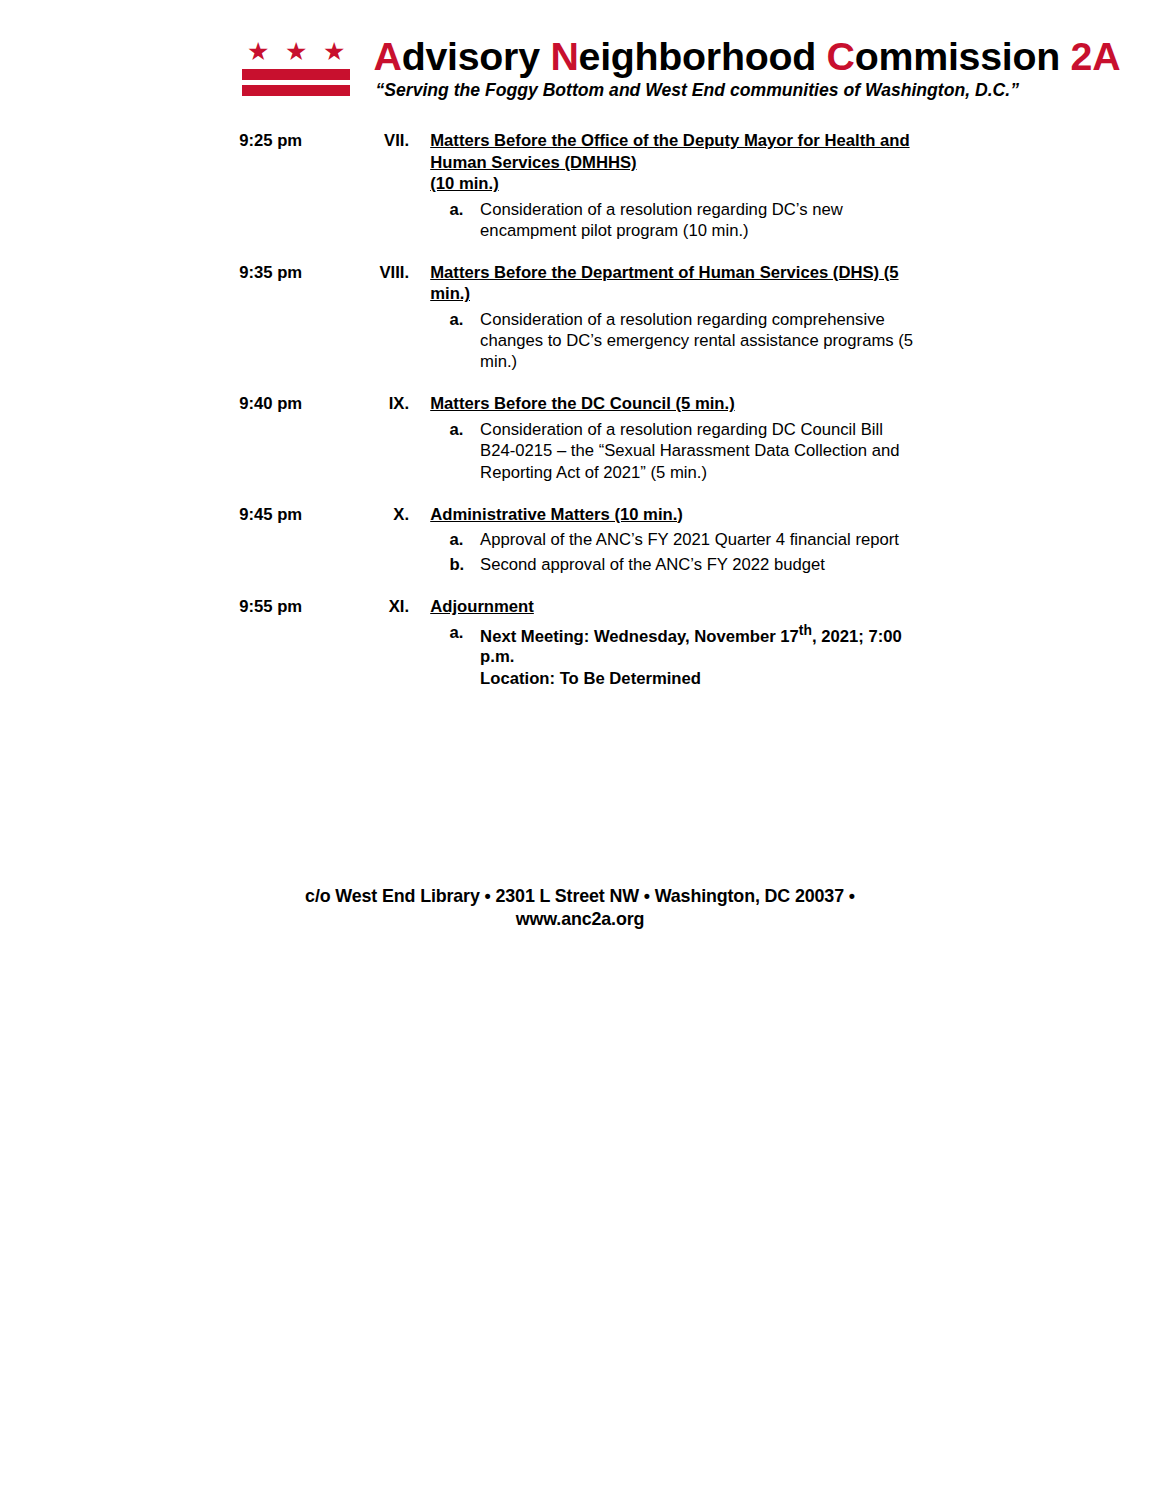★★★
Advisory Neighborhood Commission 2A
“Serving the Foggy Bottom and West End communities of Washington, D.C.”
| 9:25 pm | VII. | Matters Before the Office of the Deputy Mayor for Health and Human Services (DMHHS) (10 min.) a. Consideration of a resolution regarding DC’s new encampment pilot program (10 min.) |
| 9:35 pm | VIII. | Matters Before the Department of Human Services (DHS) (5 min.) a. Consideration of a resolution regarding comprehensive changes to DC’s emergency rental assistance programs (5 min.) |
| 9:40 pm | IX. | Matters Before the DC Council (5 min.) a. Consideration of a resolution regarding DC Council Bill B24-0215 – the “Sexual Harassment Data Collection and Reporting Act of 2021” (5 min.) |
| 9:45 pm | X. | Administrative Matters (10 min.) a. Approval of the ANC’s FY 2021 Quarter 4 financial report b. Second approval of the ANC’s FY 2022 budget |
| 9:55 pm | XI. | Adjournment a. Next Meeting: Wednesday, November 17 th , 2021; 7:00 p.m. Location: To Be Determined |
c/o West End Library • 2301 L Street NW • Washington, DC 20037 • www.anc2a.org